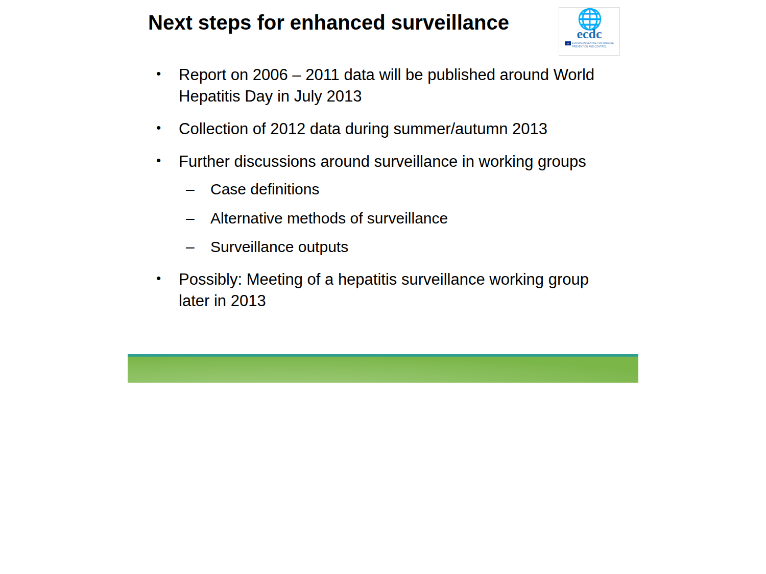Next steps for enhanced surveillance
🌐
ecdc
★European Centre for Disease Prevention and Control
Report on 2006 – 2011 data will be published around World Hepatitis Day in July 2013
Collection of 2012 data during summer/autumn 2013
Further discussions around surveillance in working groups
Case definitions
Alternative methods of surveillance
Surveillance outputs
Possibly: Meeting of a hepatitis surveillance working group later in 2013